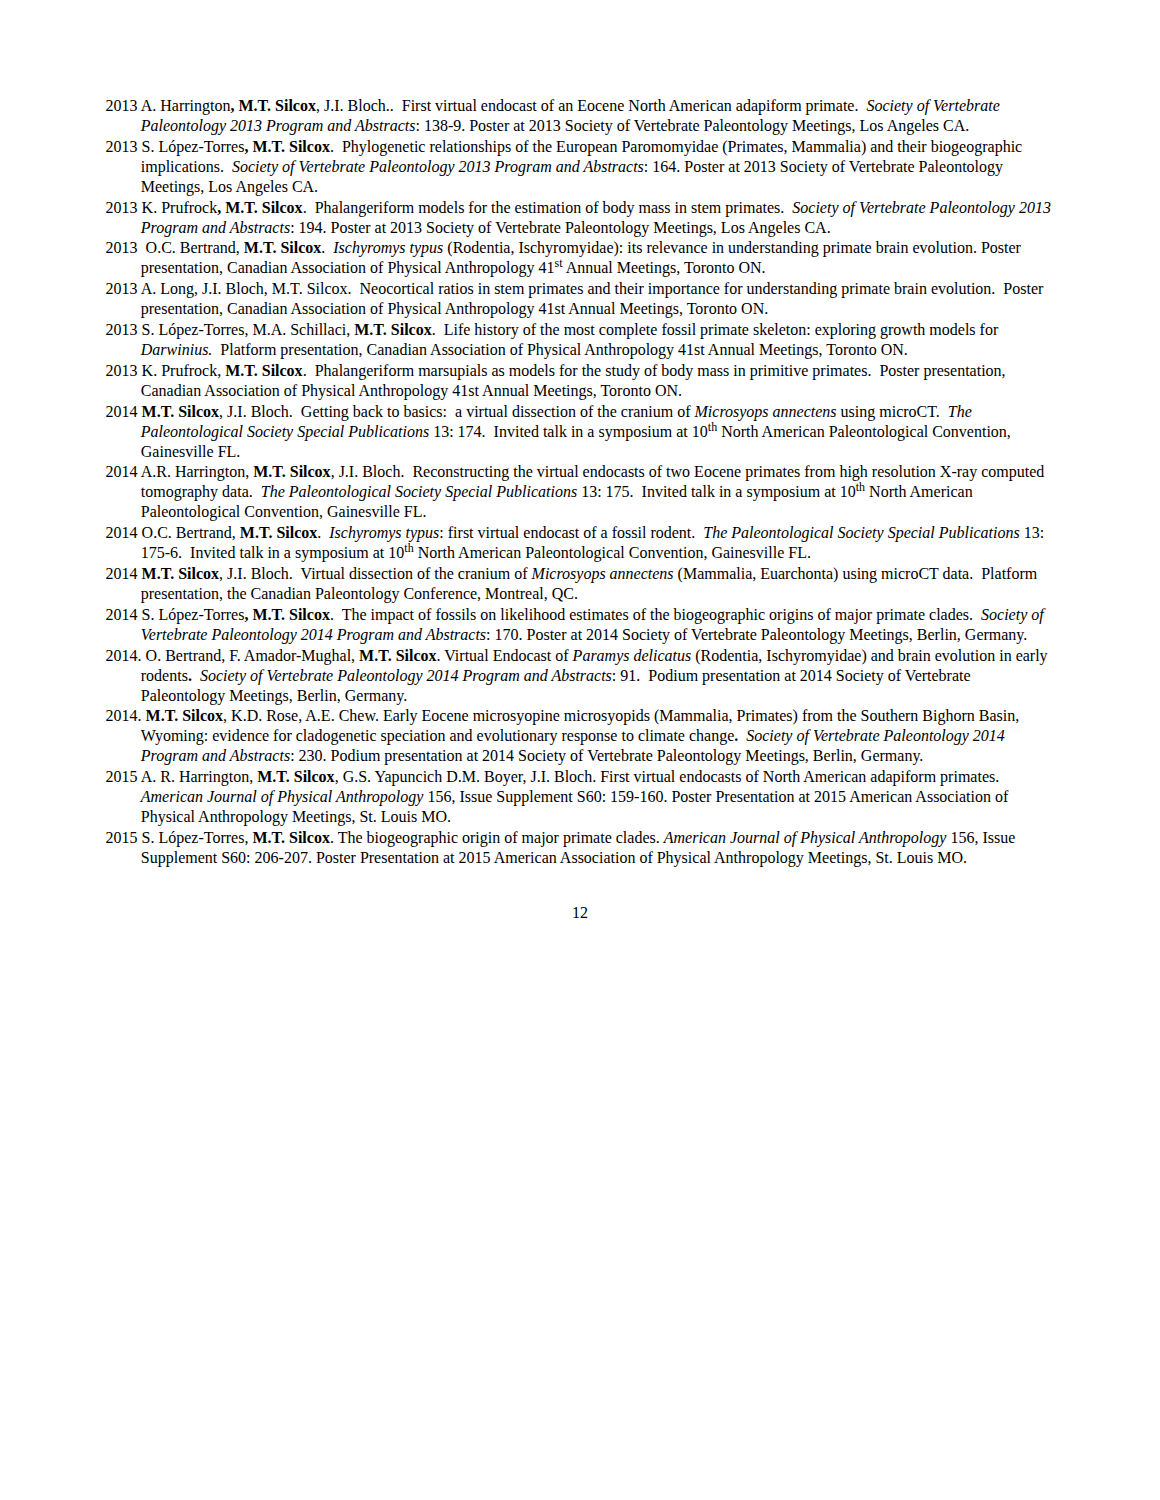2013 A. Harrington, M.T. Silcox, J.I. Bloch.. First virtual endocast of an Eocene North American adapiform primate. Society of Vertebrate Paleontology 2013 Program and Abstracts: 138-9. Poster at 2013 Society of Vertebrate Paleontology Meetings, Los Angeles CA.
2013 S. López-Torres, M.T. Silcox. Phylogenetic relationships of the European Paromomyidae (Primates, Mammalia) and their biogeographic implications. Society of Vertebrate Paleontology 2013 Program and Abstracts: 164. Poster at 2013 Society of Vertebrate Paleontology Meetings, Los Angeles CA.
2013 K. Prufrock, M.T. Silcox. Phalangeriform models for the estimation of body mass in stem primates. Society of Vertebrate Paleontology 2013 Program and Abstracts: 194. Poster at 2013 Society of Vertebrate Paleontology Meetings, Los Angeles CA.
2013 O.C. Bertrand, M.T. Silcox. Ischyromys typus (Rodentia, Ischyromyidae): its relevance in understanding primate brain evolution. Poster presentation, Canadian Association of Physical Anthropology 41st Annual Meetings, Toronto ON.
2013 A. Long, J.I. Bloch, M.T. Silcox. Neocortical ratios in stem primates and their importance for understanding primate brain evolution. Poster presentation, Canadian Association of Physical Anthropology 41st Annual Meetings, Toronto ON.
2013 S. López-Torres, M.A. Schillaci, M.T. Silcox. Life history of the most complete fossil primate skeleton: exploring growth models for Darwinius. Platform presentation, Canadian Association of Physical Anthropology 41st Annual Meetings, Toronto ON.
2013 K. Prufrock, M.T. Silcox. Phalangeriform marsupials as models for the study of body mass in primitive primates. Poster presentation, Canadian Association of Physical Anthropology 41st Annual Meetings, Toronto ON.
2014 M.T. Silcox, J.I. Bloch. Getting back to basics: a virtual dissection of the cranium of Microsyops annectens using microCT. The Paleontological Society Special Publications 13: 174. Invited talk in a symposium at 10th North American Paleontological Convention, Gainesville FL.
2014 A.R. Harrington, M.T. Silcox, J.I. Bloch. Reconstructing the virtual endocasts of two Eocene primates from high resolution X-ray computed tomography data. The Paleontological Society Special Publications 13: 175. Invited talk in a symposium at 10th North American Paleontological Convention, Gainesville FL.
2014 O.C. Bertrand, M.T. Silcox. Ischyromys typus: first virtual endocast of a fossil rodent. The Paleontological Society Special Publications 13: 175-6. Invited talk in a symposium at 10th North American Paleontological Convention, Gainesville FL.
2014 M.T. Silcox, J.I. Bloch. Virtual dissection of the cranium of Microsyops annectens (Mammalia, Euarchonta) using microCT data. Platform presentation, the Canadian Paleontology Conference, Montreal, QC.
2014 S. López-Torres, M.T. Silcox. The impact of fossils on likelihood estimates of the biogeographic origins of major primate clades. Society of Vertebrate Paleontology 2014 Program and Abstracts: 170. Poster at 2014 Society of Vertebrate Paleontology Meetings, Berlin, Germany.
2014. O. Bertrand, F. Amador-Mughal, M.T. Silcox. Virtual Endocast of Paramys delicatus (Rodentia, Ischyromyidae) and brain evolution in early rodents. Society of Vertebrate Paleontology 2014 Program and Abstracts: 91. Podium presentation at 2014 Society of Vertebrate Paleontology Meetings, Berlin, Germany.
2014. M.T. Silcox, K.D. Rose, A.E. Chew. Early Eocene microsyopine microsyopids (Mammalia, Primates) from the Southern Bighorn Basin, Wyoming: evidence for cladogenetic speciation and evolutionary response to climate change. Society of Vertebrate Paleontology 2014 Program and Abstracts: 230. Podium presentation at 2014 Society of Vertebrate Paleontology Meetings, Berlin, Germany.
2015 A. R. Harrington, M.T. Silcox, G.S. Yapuncich D.M. Boyer, J.I. Bloch. First virtual endocasts of North American adapiform primates. American Journal of Physical Anthropology 156, Issue Supplement S60: 159-160. Poster Presentation at 2015 American Association of Physical Anthropology Meetings, St. Louis MO.
2015 S. López-Torres, M.T. Silcox. The biogeographic origin of major primate clades. American Journal of Physical Anthropology 156, Issue Supplement S60: 206-207. Poster Presentation at 2015 American Association of Physical Anthropology Meetings, St. Louis MO.
12